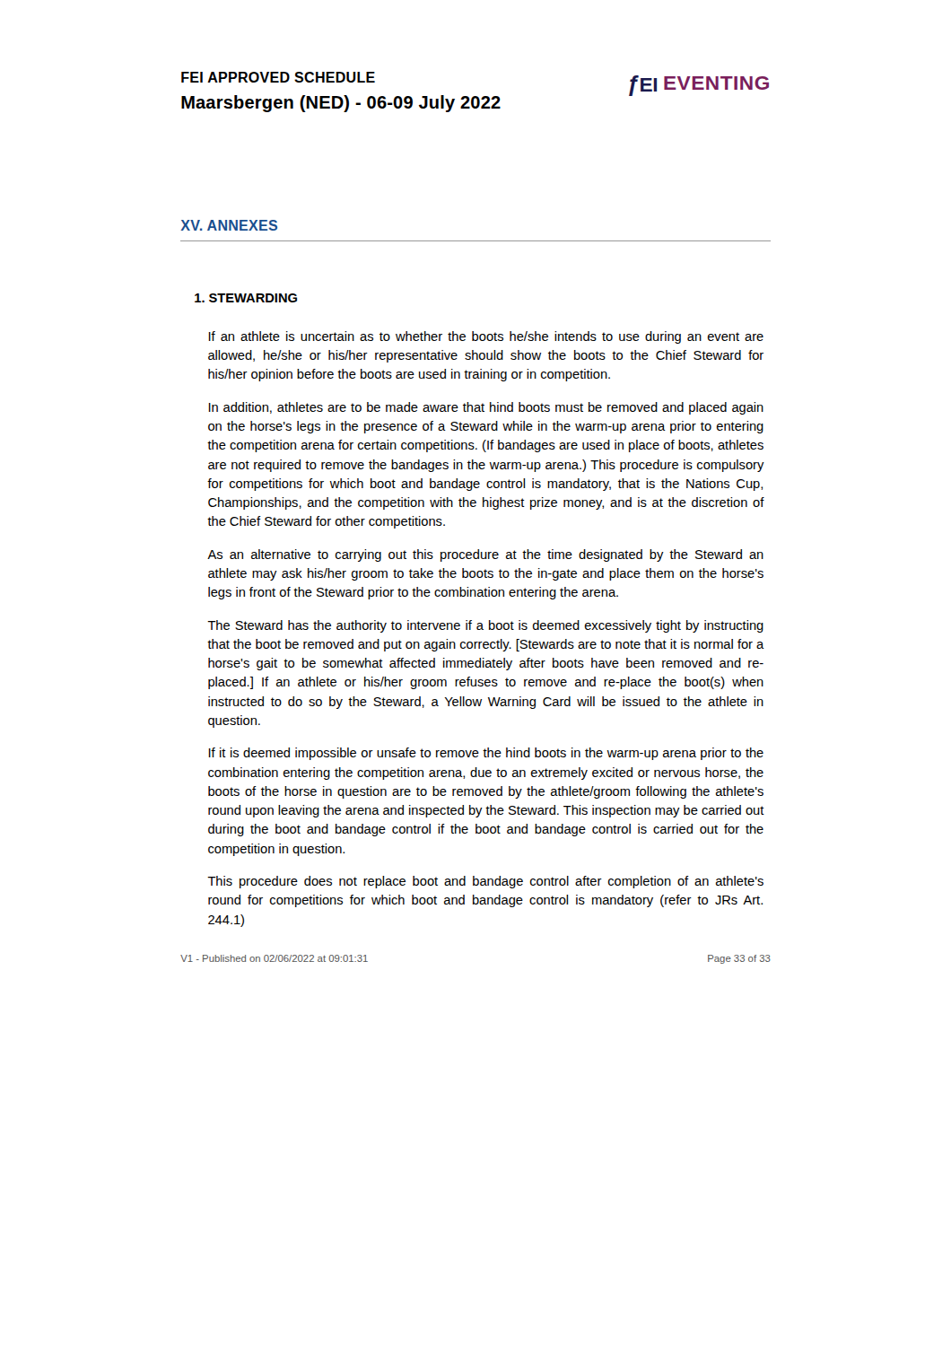FEI APPROVED SCHEDULE
Maarsbergen (NED) - 06-09 July 2022
ƒ EI EVENTING
XV. ANNEXES
1. STEWARDING
If an athlete is uncertain as to whether the boots he/she intends to use during an event are allowed, he/she or his/her representative should show the boots to the Chief Steward for his/her opinion before the boots are used in training or in competition.
In addition, athletes are to be made aware that hind boots must be removed and placed again on the horse's legs in the presence of a Steward while in the warm-up arena prior to entering the competition arena for certain competitions. (If bandages are used in place of boots, athletes are not required to remove the bandages in the warm-up arena.) This procedure is compulsory for competitions for which boot and bandage control is mandatory, that is the Nations Cup, Championships, and the competition with the highest prize money, and is at the discretion of the Chief Steward for other competitions.
As an alternative to carrying out this procedure at the time designated by the Steward an athlete may ask his/her groom to take the boots to the in-gate and place them on the horse's legs in front of the Steward prior to the combination entering the arena.
The Steward has the authority to intervene if a boot is deemed excessively tight by instructing that the boot be removed and put on again correctly. [Stewards are to note that it is normal for a horse's gait to be somewhat affected immediately after boots have been removed and re- placed.] If an athlete or his/her groom refuses to remove and re-place the boot(s) when instructed to do so by the Steward, a Yellow Warning Card will be issued to the athlete in question.
If it is deemed impossible or unsafe to remove the hind boots in the warm-up arena prior to the combination entering the competition arena, due to an extremely excited or nervous horse, the boots of the horse in question are to be removed by the athlete/groom following the athlete's round upon leaving the arena and inspected by the Steward. This inspection may be carried out during the boot and bandage control if the boot and bandage control is carried out for the competition in question.
This procedure does not replace boot and bandage control after completion of an athlete's round for competitions for which boot and bandage control is mandatory (refer to JRs Art. 244.1)
V1 - Published on 02/06/2022 at 09:01:31 Page 33 of 33